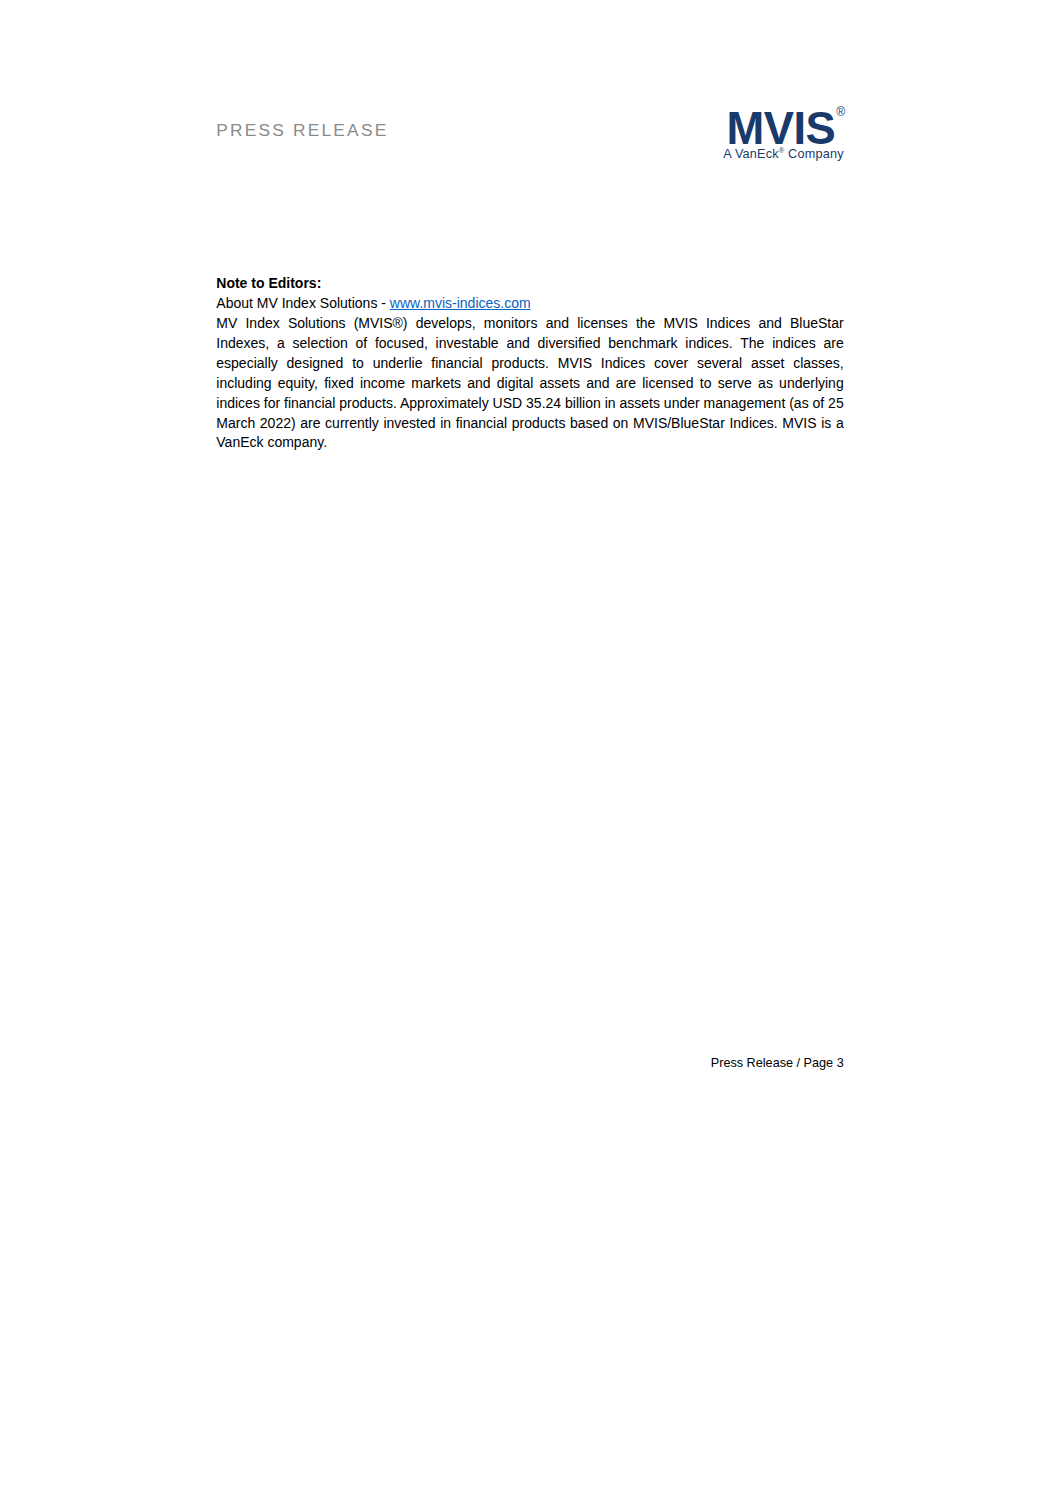PRESS RELEASE
MVIS®
A VanEck® Company
Note to Editors:
About MV Index Solutions - www.mvis-indices.com
MV Index Solutions (MVIS®) develops, monitors and licenses the MVIS Indices and BlueStar Indexes, a selection of focused, investable and diversified benchmark indices. The indices are especially designed to underlie financial products. MVIS Indices cover several asset classes, including equity, fixed income markets and digital assets and are licensed to serve as underlying indices for financial products. Approximately USD 35.24 billion in assets under management (as of 25 March 2022) are currently invested in financial products based on MVIS/BlueStar Indices. MVIS is a VanEck company.
Press Release / Page 3